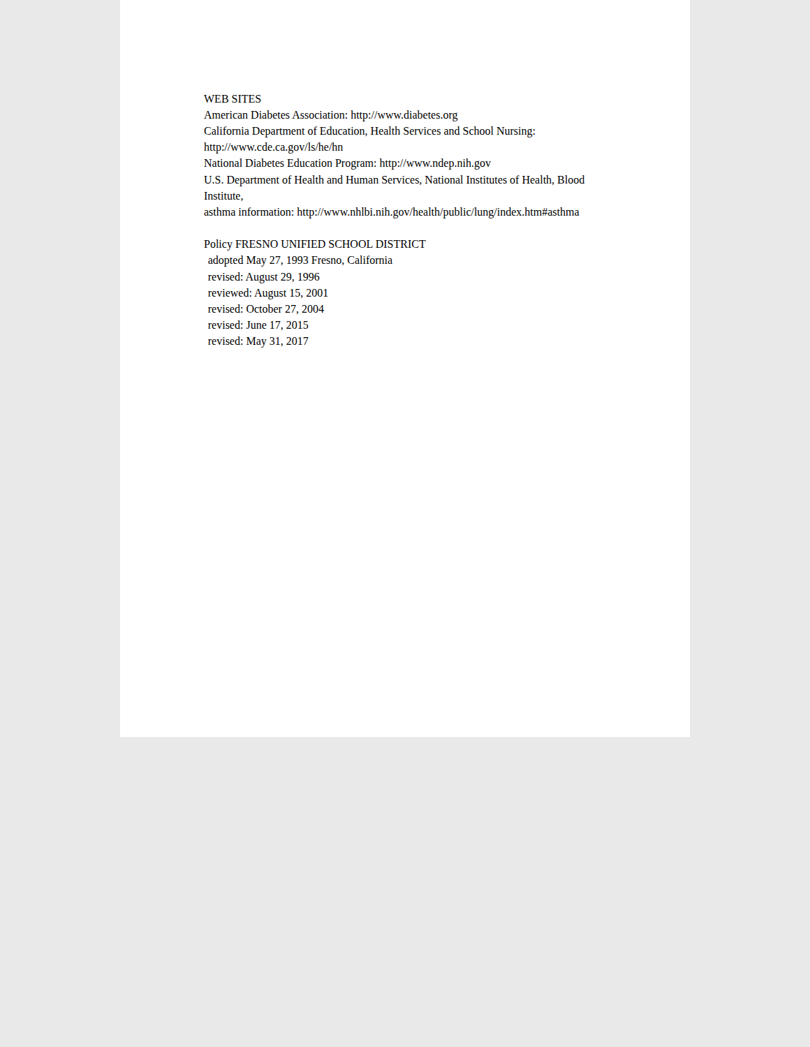WEB SITES
American Diabetes Association: http://www.diabetes.org
California Department of Education, Health Services and School Nursing:
http://www.cde.ca.gov/ls/he/hn
National Diabetes Education Program: http://www.ndep.nih.gov
U.S. Department of Health and Human Services, National Institutes of Health, Blood Institute,
asthma information: http://www.nhlbi.nih.gov/health/public/lung/index.htm#asthma
Policy FRESNO UNIFIED SCHOOL DISTRICT
adopted May 27, 1993 Fresno, California revised: August 29, 1996 reviewed: August 15, 2001 revised: October 27, 2004 revised: June 17, 2015 revised: May 31, 2017